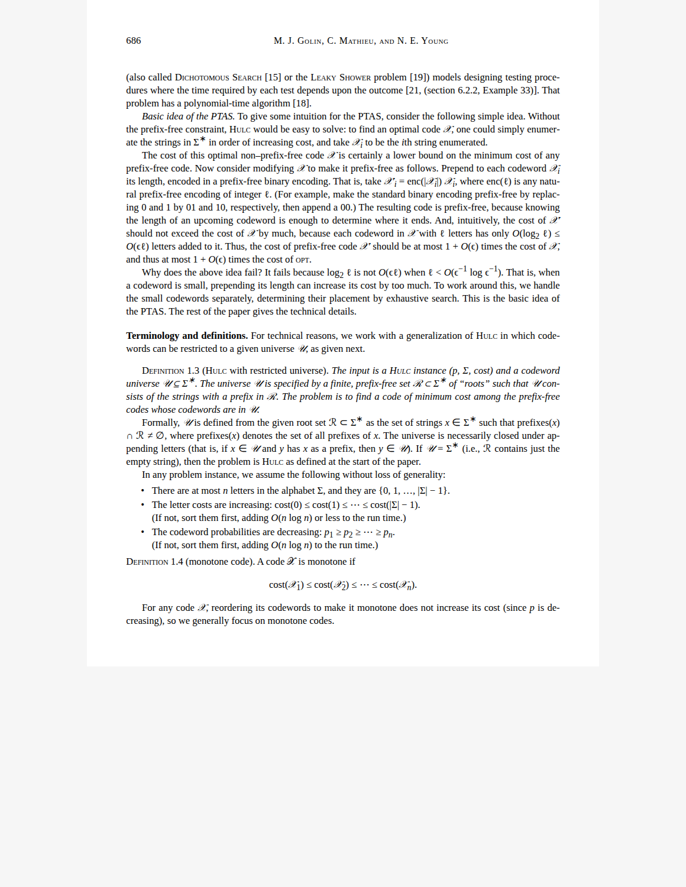686 M. J. Golin, C. Mathieu, and N. E. Young
(also called Dichotomous Search [15] or the Leaky Shower problem [19]) models designing testing procedures where the time required by each test depends upon the outcome [21, (section 6.2.2, Example 33)]. That problem has a polynomial-time algorithm [18].
Basic idea of the PTAS. To give some intuition for the PTAS, consider the following simple idea. Without the prefix-free constraint, Hulc would be easy to solve: to find an optimal code 𝒳, one could simply enumerate the strings in Σ∗ in order of increasing cost, and take 𝒳i to be the ith string enumerated.
The cost of this optimal non–prefix-free code 𝒳 is certainly a lower bound on the minimum cost of any prefix-free code. Now consider modifying 𝒳 to make it prefix-free as follows. Prepend to each codeword 𝒳i its length, encoded in a prefix-free binary encoding. That is, take 𝒳′i = enc(|𝒳i|) 𝒳i, where enc(ℓ) is any natural prefix-free encoding of integer ℓ. (For example, make the standard binary encoding prefix-free by replacing 0 and 1 by 01 and 10, respectively, then append a 00.) The resulting code is prefix-free, because knowing the length of an upcoming codeword is enough to determine where it ends. And, intuitively, the cost of 𝒳′ should not exceed the cost of 𝒳 by much, because each codeword in 𝒳 with ℓ letters has only O(log2 ℓ) ≤ O(ϵℓ) letters added to it. Thus, the cost of prefix-free code 𝒳′ should be at most 1 + O(ϵ) times the cost of 𝒳, and thus at most 1 + O(ϵ) times the cost of opt.
Why does the above idea fail? It fails because log2 ℓ is not O(ϵℓ) when ℓ < O(ϵ−1 log ϵ−1). That is, when a codeword is small, prepending its length can increase its cost by too much. To work around this, we handle the small codewords separately, determining their placement by exhaustive search. This is the basic idea of the PTAS. The rest of the paper gives the technical details.
Terminology and definitions.
For technical reasons, we work with a generalization of Hulc in which codewords can be restricted to a given universe 𝒰, as given next.
Definition 1.3 (Hulc with restricted universe). The input is a Hulc instance (p, Σ, cost) and a codeword universe 𝒰 ⊆ Σ∗. The universe 𝒰 is specified by a finite, prefix-free set ℛ ⊂ Σ∗ of “roots” such that 𝒰 consists of the strings with a prefix in ℛ. The problem is to find a code of minimum cost among the prefix-free codes whose codewords are in 𝒰.
Formally, 𝒰 is defined from the given root set ℛ ⊂ Σ∗ as the set of strings x ∈ Σ∗ such that prefixes(x) ∩ ℛ ≠ ∅, where prefixes(x) denotes the set of all prefixes of x. The universe is necessarily closed under appending letters (that is, if x ∈ 𝒰 and y has x as a prefix, then y ∈ 𝒰). If 𝒰 = Σ∗ (i.e., ℛ contains just the empty string), then the problem is Hulc as defined at the start of the paper.
In any problem instance, we assume the following without loss of generality:
There are at most n letters in the alphabet Σ, and they are {0, 1, …, |Σ| − 1}.
The letter costs are increasing: cost(0) ≤ cost(1) ≤ ⋯ ≤ cost(|Σ| − 1). (If not, sort them first, adding O(n log n) or less to the run time.)
The codeword probabilities are decreasing: p1 ≥ p2 ≥ ⋯ ≥ pn. (If not, sort them first, adding O(n log n) to the run time.)
Definition 1.4 (monotone code). A code 𝒳 is monotone if
cost(𝒳1) ≤ cost(𝒳2) ≤ ⋯ ≤ cost(𝒳n).
For any code 𝒳, reordering its codewords to make it monotone does not increase its cost (since p is decreasing), so we generally focus on monotone codes.